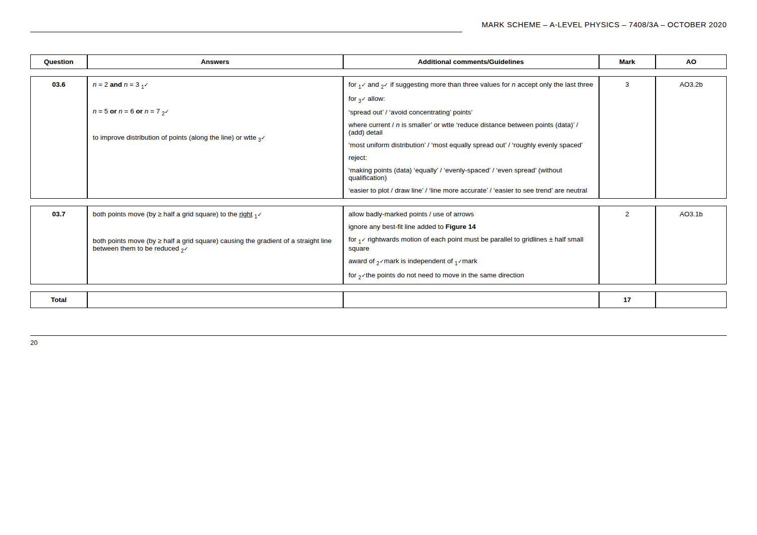MARK SCHEME – A-LEVEL PHYSICS – 7408/3A – OCTOBER 2020
| Question | Answers | Additional comments/Guidelines | Mark | AO |
| --- | --- | --- | --- | --- |
| 03.6 | n = 2 and n = 3 1 ✓ n = 5 or n = 6 or n = 7 2 ✓ to improve distribution of points (along the line) or wtte 3 ✓ | for 1 ✓ and 2 ✓ if suggesting more than three values for n accept only the last three for 3 ✓ allow: ‘spread out’ / ‘avoid concentrating’ points’ where current / n is smaller’ or wtte ‘reduce distance between points (data)’ / (add) detail ‘most uniform distribution’ / ‘most equally spread out’ / ‘roughly evenly spaced’ reject: ‘making points (data) ‘equally’ / ‘evenly-spaced’ / ‘even spread’ (without qualification) ‘easier to plot / draw line’ / ‘line more accurate’ / ‘easier to see trend’ are neutral | 3 | AO3.2b |
| 03.7 | both points move (by ≥ half a grid square) to the right 1 ✓ both points move (by ≥ half a grid square) causing the gradient of a straight line between them to be reduced 2 ✓ | allow badly-marked points / use of arrows ignore any best-fit line added to Figure 14 for 1 ✓ rightwards motion of each point must be parallel to gridlines ± half small square award of 2 ✓ mark is independent of 1 ✓ mark for 2 ✓ the points do not need to move in the same direction | 2 | AO3.1b |
| Total | | | 17 | |
20